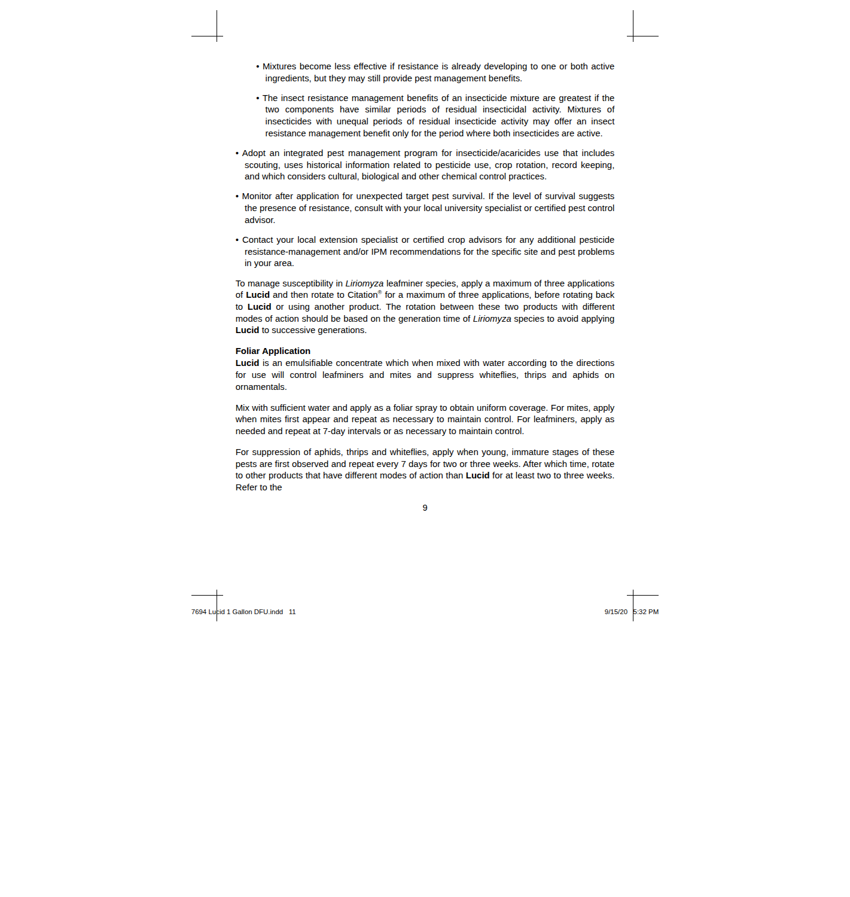• Mixtures become less effective if resistance is already developing to one or both active ingredients, but they may still provide pest management benefits.
• The insect resistance management benefits of an insecticide mixture are greatest if the two components have similar periods of residual insecticidal activity. Mixtures of insecticides with unequal periods of residual insecticide activity may offer an insect resistance management benefit only for the period where both insecticides are active.
• Adopt an integrated pest management program for insecticide/acaricides use that includes scouting, uses historical information related to pesticide use, crop rotation, record keeping, and which considers cultural, biological and other chemical control practices.
• Monitor after application for unexpected target pest survival. If the level of survival suggests the presence of resistance, consult with your local university specialist or certified pest control advisor.
• Contact your local extension specialist or certified crop advisors for any additional pesticide resistance-management and/or IPM recommendations for the specific site and pest problems in your area.
To manage susceptibility in Liriomyza leafminer species, apply a maximum of three applications of Lucid and then rotate to Citation® for a maximum of three applications, before rotating back to Lucid or using another product. The rotation between these two products with different modes of action should be based on the generation time of Liriomyza species to avoid applying Lucid to successive generations.
Foliar Application
Lucid is an emulsifiable concentrate which when mixed with water according to the directions for use will control leafminers and mites and suppress whiteflies, thrips and aphids on ornamentals.
Mix with sufficient water and apply as a foliar spray to obtain uniform coverage. For mites, apply when mites first appear and repeat as necessary to maintain control. For leafminers, apply as needed and repeat at 7-day intervals or as necessary to maintain control.
For suppression of aphids, thrips and whiteflies, apply when young, immature stages of these pests are first observed and repeat every 7 days for two or three weeks. After which time, rotate to other products that have different modes of action than Lucid for at least two to three weeks. Refer to the
9
7694 Lucid 1 Gallon DFU.indd 11
9/15/20 5:32 PM